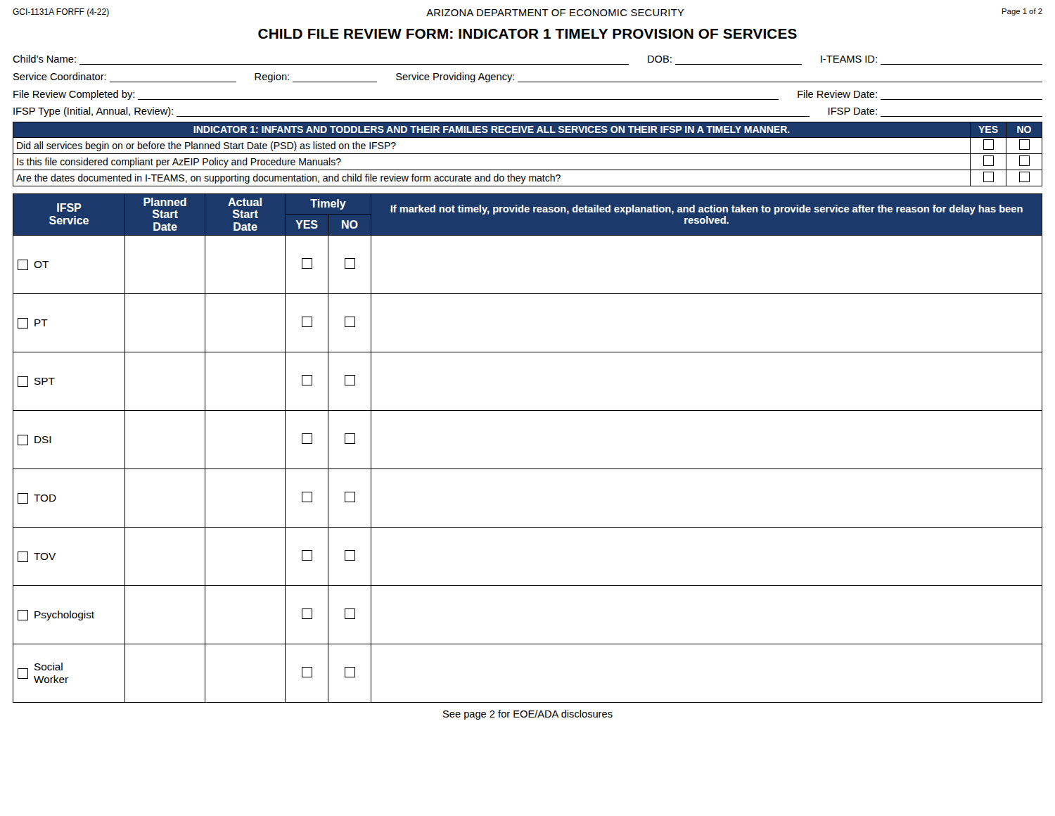GCI-1131A FORFF (4-22)
ARIZONA DEPARTMENT OF ECONOMIC SECURITY
Page 1 of 2
CHILD FILE REVIEW FORM: INDICATOR 1 TIMELY PROVISION OF SERVICES
Child’s Name: DOB: I-TEAMS ID:
Service Coordinator: Region: Service Providing Agency:
File Review Completed by: File Review Date:
IFSP Type (Initial, Annual, Review): IFSP Date:
| INDICATOR 1: INFANTS AND TODDLERS AND THEIR FAMILIES RECEIVE ALL SERVICES ON THEIR IFSP IN A TIMELY MANNER. | YES | NO |
| Did all services begin on or before the Planned Start Date (PSD) as listed on the IFSP? | | |
| Is this file considered compliant per AzEIP Policy and Procedure Manuals? | | |
| Are the dates documented in I-TEAMS, on supporting documentation, and child file review form accurate and do they match? | | |
| IFSP Service | Planned Start Date | Actual Start Date | Timely | If marked not timely, provide reason, detailed explanation, and action taken to provide service after the reason for delay has been resolved. |
| --- | --- | --- | --- | --- |
| YES | NO |
| OT | | | | | |
| PT | | | | | |
| SPT | | | | | |
| DSI | | | | | |
| TOD | | | | | |
| TOV | | | | | |
| Psychologist | | | | | |
| Social Worker | | | | | |
See page 2 for EOE/ADA disclosures